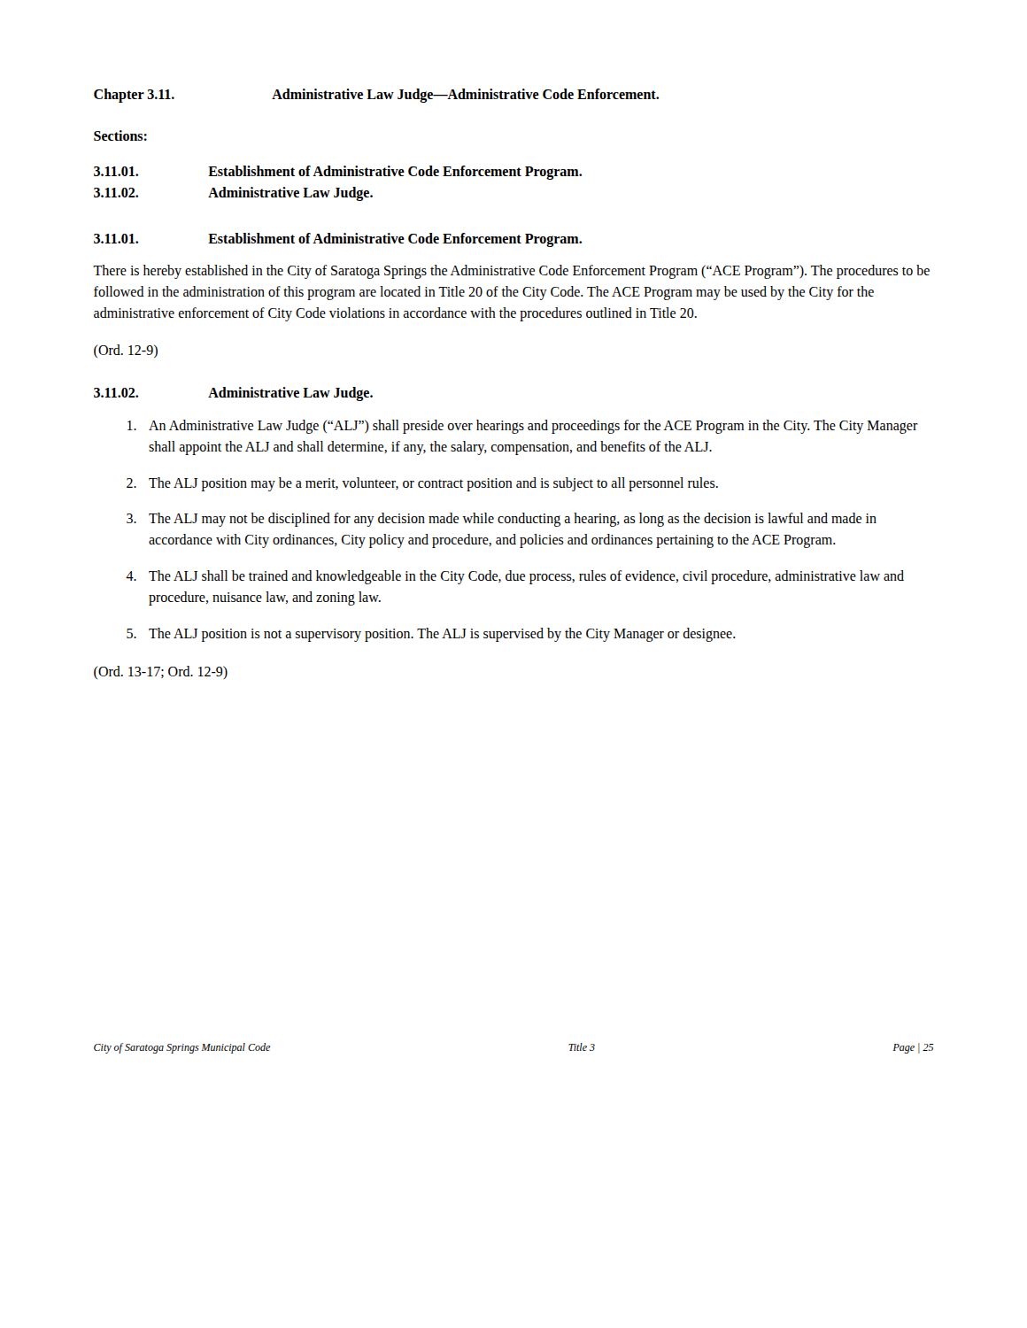Chapter 3.11. Administrative Law Judge—Administrative Code Enforcement.
Sections:
3.11.01. Establishment of Administrative Code Enforcement Program. 3.11.02. Administrative Law Judge.
3.11.01. Establishment of Administrative Code Enforcement Program.
There is hereby established in the City of Saratoga Springs the Administrative Code Enforcement Program (“ACE Program”). The procedures to be followed in the administration of this program are located in Title 20 of the City Code. The ACE Program may be used by the City for the administrative enforcement of City Code violations in accordance with the procedures outlined in Title 20.
(Ord. 12-9)
3.11.02. Administrative Law Judge.
An Administrative Law Judge (“ALJ”) shall preside over hearings and proceedings for the ACE Program in the City. The City Manager shall appoint the ALJ and shall determine, if any, the salary, compensation, and benefits of the ALJ.
The ALJ position may be a merit, volunteer, or contract position and is subject to all personnel rules.
The ALJ may not be disciplined for any decision made while conducting a hearing, as long as the decision is lawful and made in accordance with City ordinances, City policy and procedure, and policies and ordinances pertaining to the ACE Program.
The ALJ shall be trained and knowledgeable in the City Code, due process, rules of evidence, civil procedure, administrative law and procedure, nuisance law, and zoning law.
The ALJ position is not a supervisory position. The ALJ is supervised by the City Manager or designee.
(Ord. 13-17; Ord. 12-9)
City of Saratoga Springs Municipal Code Title 3 Page | 25